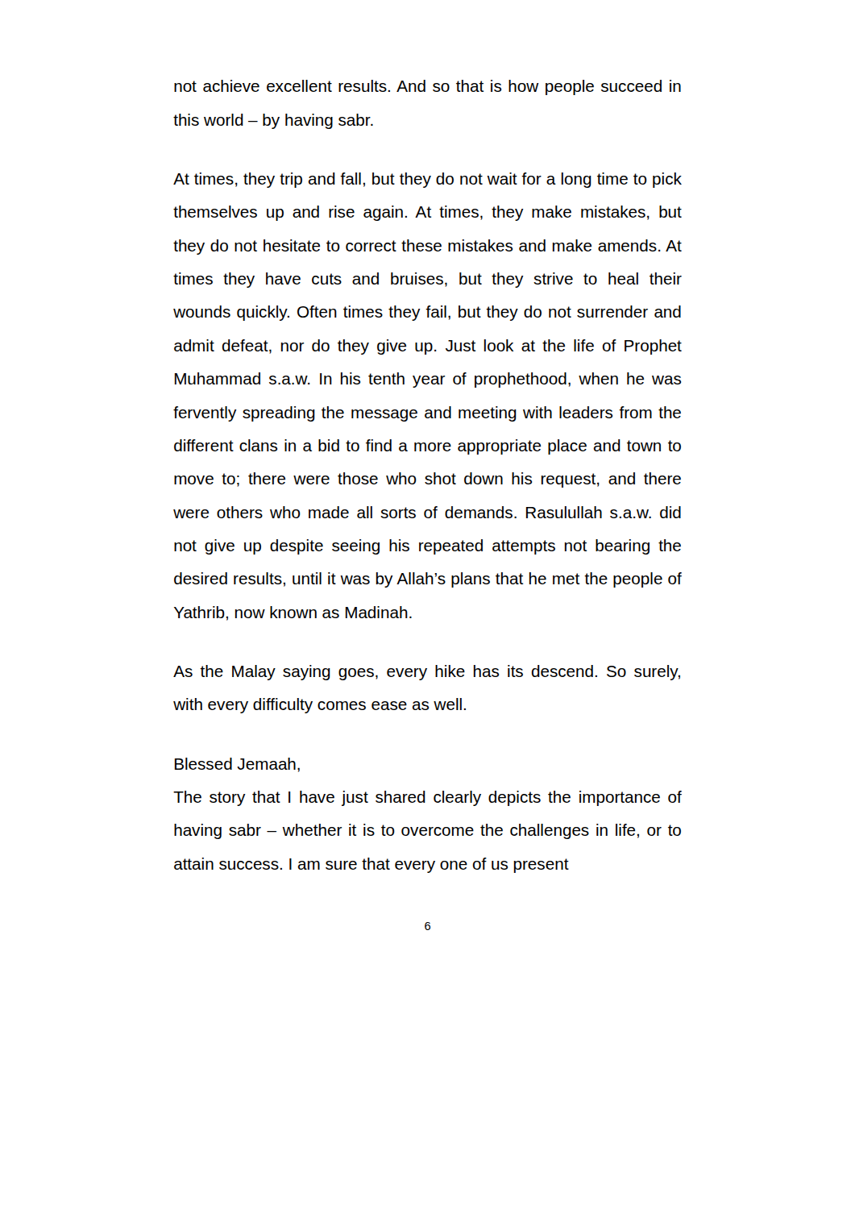not achieve excellent results. And so that is how people succeed in this world – by having sabr.
At times, they trip and fall, but they do not wait for a long time to pick themselves up and rise again. At times, they make mistakes, but they do not hesitate to correct these mistakes and make amends. At times they have cuts and bruises, but they strive to heal their wounds quickly. Often times they fail, but they do not surrender and admit defeat, nor do they give up. Just look at the life of Prophet Muhammad s.a.w. In his tenth year of prophethood, when he was fervently spreading the message and meeting with leaders from the different clans in a bid to find a more appropriate place and town to move to; there were those who shot down his request, and there were others who made all sorts of demands. Rasulullah s.a.w. did not give up despite seeing his repeated attempts not bearing the desired results, until it was by Allah’s plans that he met the people of Yathrib, now known as Madinah.
As the Malay saying goes, every hike has its descend. So surely, with every difficulty comes ease as well.
Blessed Jemaah,
The story that I have just shared clearly depicts the importance of having sabr – whether it is to overcome the challenges in life, or to attain success. I am sure that every one of us present
6